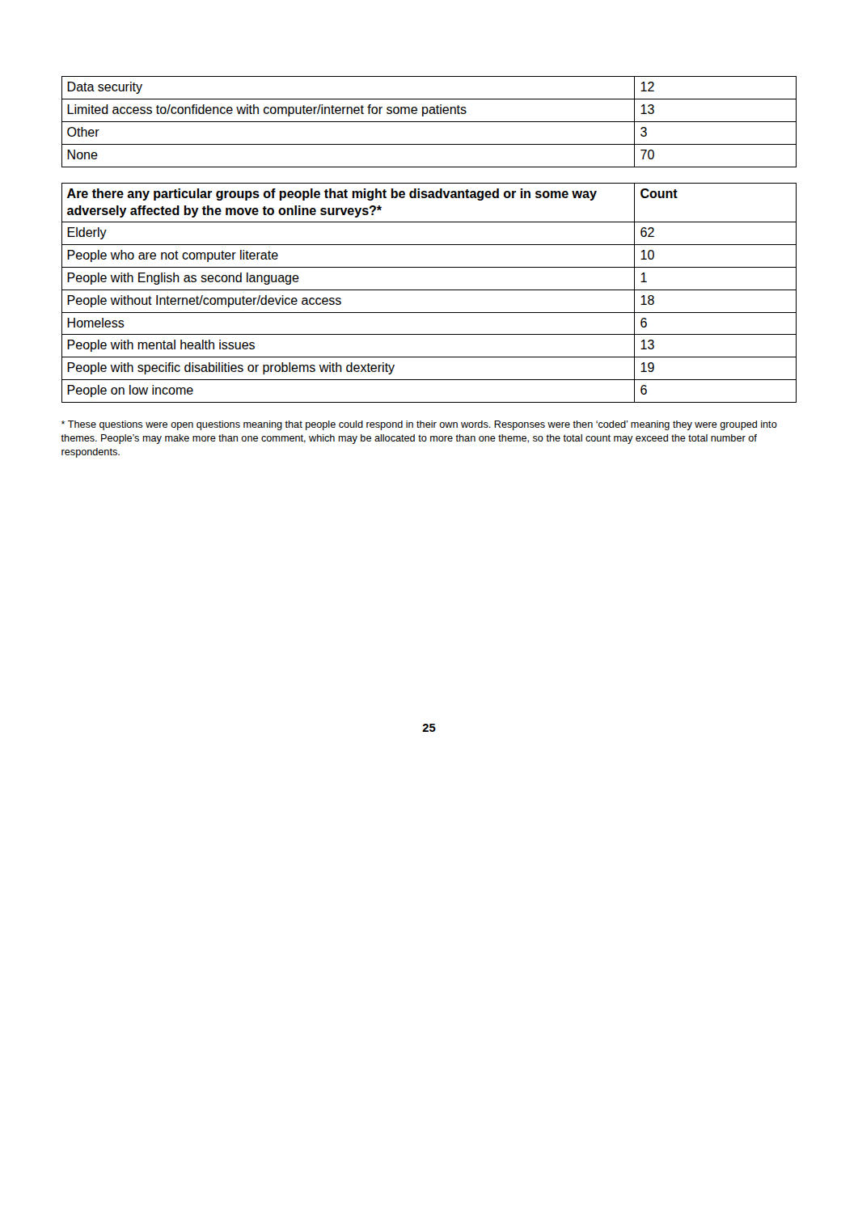| Data security | 12 |
| Limited access to/confidence with computer/internet for some patients | 13 |
| Other | 3 |
| None | 70 |
| Are there any particular groups of people that might be disadvantaged or in some way adversely affected by the move to online surveys?* | Count |
| --- | --- |
| Elderly | 62 |
| People who are not computer literate | 10 |
| People with English as second language | 1 |
| People without Internet/computer/device access | 18 |
| Homeless | 6 |
| People with mental health issues | 13 |
| People with specific disabilities or problems with dexterity | 19 |
| People on low income | 6 |
* These questions were open questions meaning that people could respond in their own words. Responses were then ‘coded’ meaning they were grouped into themes. People’s may make more than one comment, which may be allocated to more than one theme, so the total count may exceed the total number of respondents.
25